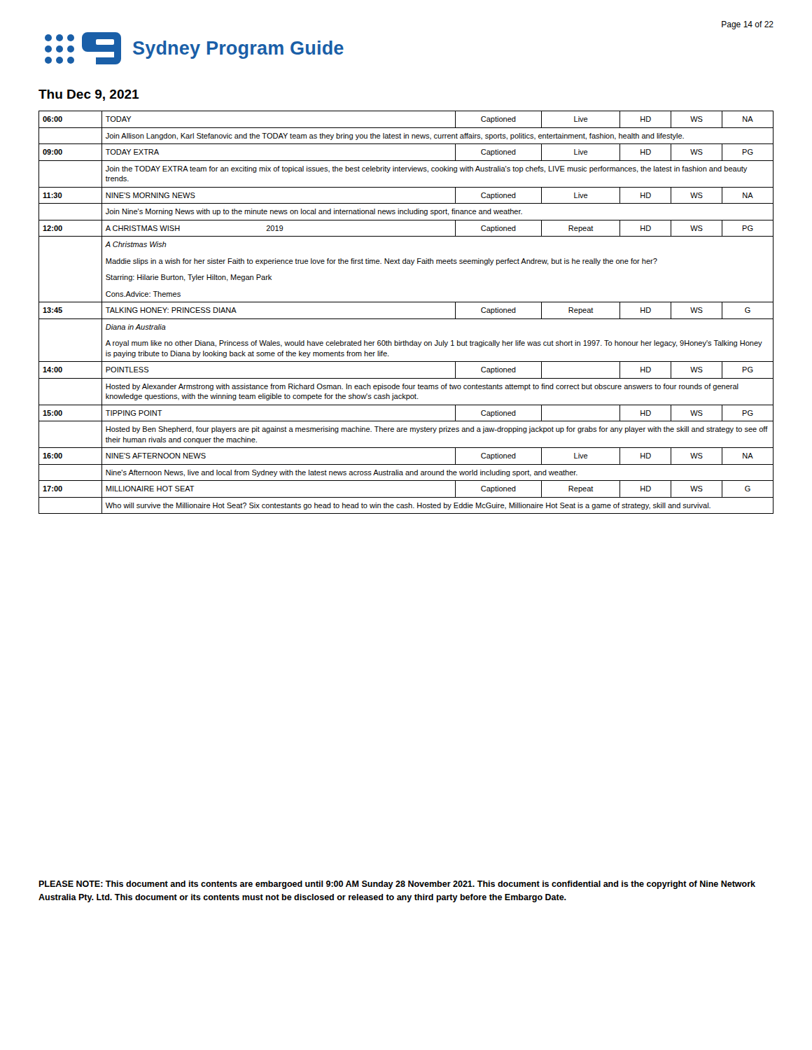Page 14 of 22
Sydney Program Guide
Thu Dec 9, 2021
| 06:00 | TODAY | Captioned | Live | HD | WS | NA |
| | Join Allison Langdon, Karl Stefanovic and the TODAY team as they bring you the latest in news, current affairs, sports, politics, entertainment, fashion, health and lifestyle. |
| 09:00 | TODAY EXTRA | Captioned | Live | HD | WS | PG |
| | Join the TODAY EXTRA team for an exciting mix of topical issues, the best celebrity interviews, cooking with Australia's top chefs, LIVE music performances, the latest in fashion and beauty trends. |
| 11:30 | NINE'S MORNING NEWS | Captioned | Live | HD | WS | NA |
| | Join Nine's Morning News with up to the minute news on local and international news including sport, finance and weather. |
| 12:00 | A CHRISTMAS WISH 2019 | Captioned | Repeat | HD | WS | PG |
| | A Christmas Wish Maddie slips in a wish for her sister Faith to experience true love for the first time. Next day Faith meets seemingly perfect Andrew, but is he really the one for her? Starring: Hilarie Burton, Tyler Hilton, Megan Park Cons.Advice: Themes |
| 13:45 | TALKING HONEY: PRINCESS DIANA | Captioned | Repeat | HD | WS | G |
| | Diana in Australia A royal mum like no other Diana, Princess of Wales, would have celebrated her 60th birthday on July 1 but tragically her life was cut short in 1997. To honour her legacy, 9Honey's Talking Honey is paying tribute to Diana by looking back at some of the key moments from her life. |
| 14:00 | POINTLESS | Captioned | | HD | WS | PG |
| | Hosted by Alexander Armstrong with assistance from Richard Osman. In each episode four teams of two contestants attempt to find correct but obscure answers to four rounds of general knowledge questions, with the winning team eligible to compete for the show's cash jackpot. |
| 15:00 | TIPPING POINT | Captioned | | HD | WS | PG |
| | Hosted by Ben Shepherd, four players are pit against a mesmerising machine. There are mystery prizes and a jaw-dropping jackpot up for grabs for any player with the skill and strategy to see off their human rivals and conquer the machine. |
| 16:00 | NINE'S AFTERNOON NEWS | Captioned | Live | HD | WS | NA |
| | Nine's Afternoon News, live and local from Sydney with the latest news across Australia and around the world including sport, and weather. |
| 17:00 | MILLIONAIRE HOT SEAT | Captioned | Repeat | HD | WS | G |
| | Who will survive the Millionaire Hot Seat? Six contestants go head to head to win the cash. Hosted by Eddie McGuire, Millionaire Hot Seat is a game of strategy, skill and survival. |
PLEASE NOTE: This document and its contents are embargoed until 9:00 AM Sunday 28 November 2021. This document is confidential and is the copyright of Nine Network Australia Pty. Ltd. This document or its contents must not be disclosed or released to any third party before the Embargo Date.